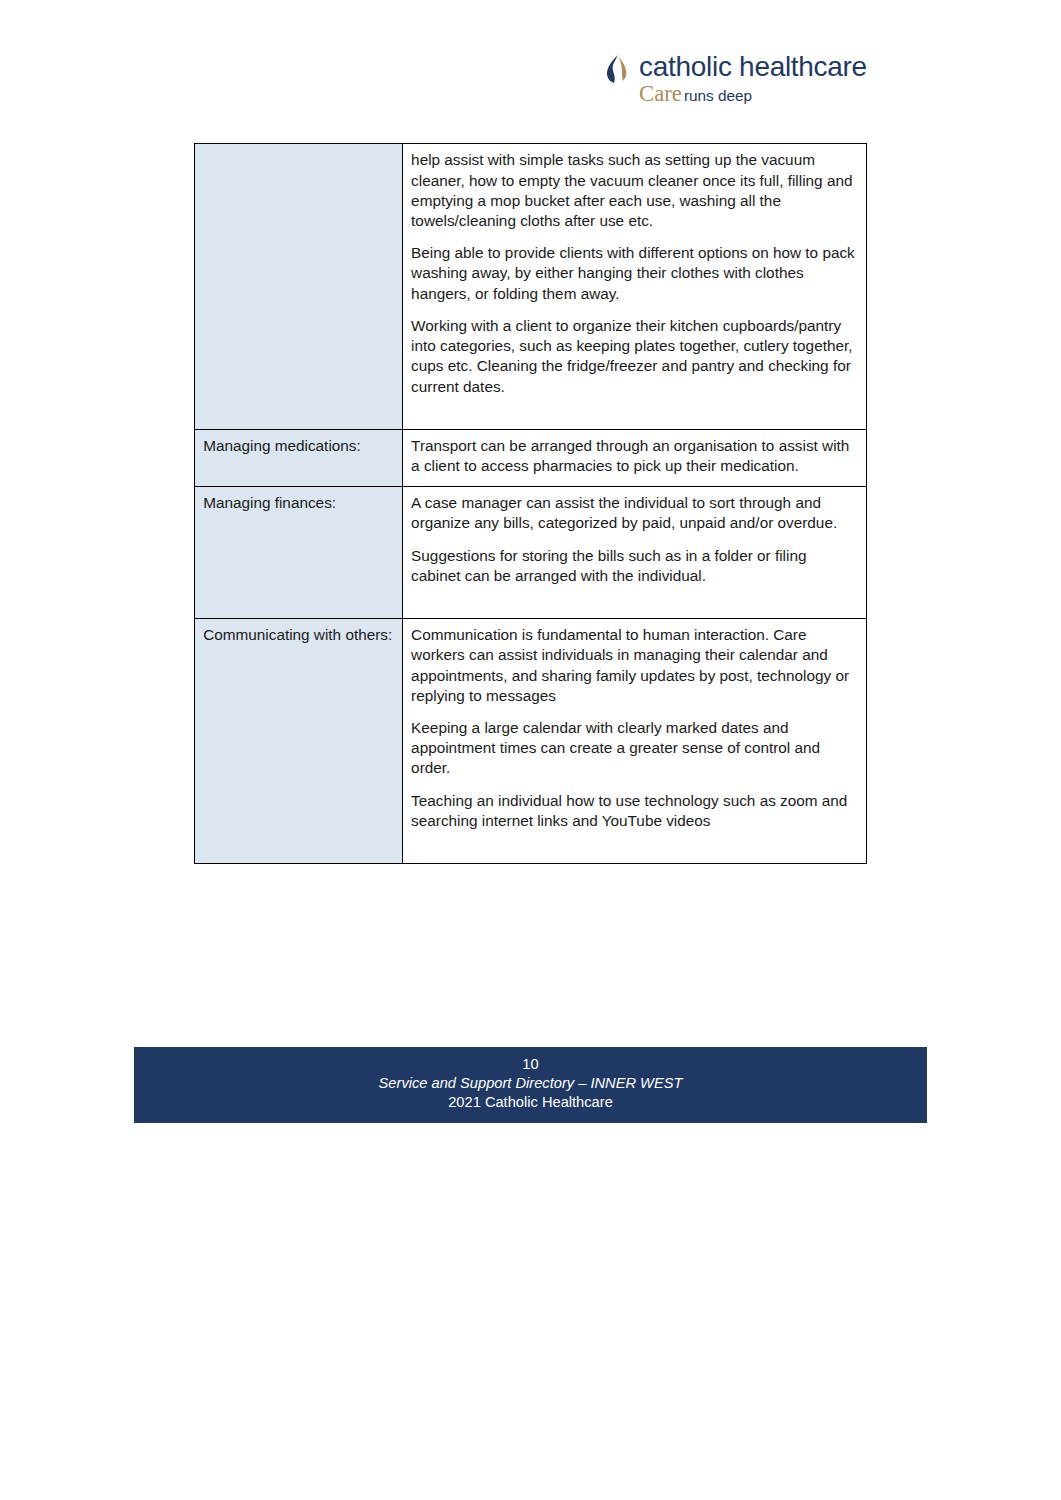catholic healthcare
Care runs deep
| | help assist with simple tasks such as setting up the vacuum cleaner, how to empty the vacuum cleaner once its full, filling and emptying a mop bucket after each use, washing all the towels/cleaning cloths after use etc. Being able to provide clients with different options on how to pack washing away, by either hanging their clothes with clothes hangers, or folding them away. Working with a client to organize their kitchen cupboards/pantry into categories, such as keeping plates together, cutlery together, cups etc. Cleaning the fridge/freezer and pantry and checking for current dates. |
| Managing medications: | Transport can be arranged through an organisation to assist with a client to access pharmacies to pick up their medication. |
| Managing finances: | A case manager can assist the individual to sort through and organize any bills, categorized by paid, unpaid and/or overdue. Suggestions for storing the bills such as in a folder or filing cabinet can be arranged with the individual. |
| Communicating with others: | Communication is fundamental to human interaction. Care workers can assist individuals in managing their calendar and appointments, and sharing family updates by post, technology or replying to messages Keeping a large calendar with clearly marked dates and appointment times can create a greater sense of control and order. Teaching an individual how to use technology such as zoom and searching internet links and YouTube videos |
10
Service and Support Directory – INNER WEST
2021 Catholic Healthcare